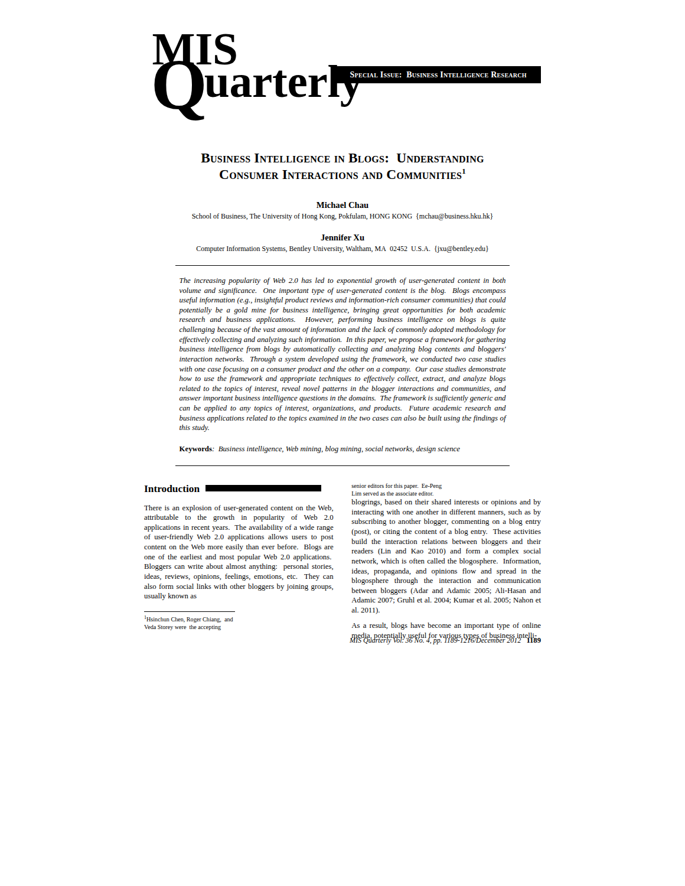MIS Quarterly
Special Issue: Business Intelligence Research
Business Intelligence in Blogs: Understanding
Consumer Interactions and Communities1
Michael Chau
School of Business, The University of Hong Kong, Pokfulam, HONG KONG {mchau@business.hku.hk}
Jennifer Xu
Computer Information Systems, Bentley University, Waltham, MA 02452 U.S.A. {jxu@bentley.edu}
The increasing popularity of Web 2.0 has led to exponential growth of user-generated content in both volume and significance. One important type of user-generated content is the blog. Blogs encompass useful information (e.g., insightful product reviews and information-rich consumer communities) that could potentially be a gold mine for business intelligence, bringing great opportunities for both academic research and business applications. However, performing business intelligence on blogs is quite challenging because of the vast amount of information and the lack of commonly adopted methodology for effectively collecting and analyzing such information. In this paper, we propose a framework for gathering business intelligence from blogs by automatically collecting and analyzing blog contents and bloggers' interaction networks. Through a system developed using the framework, we conducted two case studies with one case focusing on a consumer product and the other on a company. Our case studies demonstrate how to use the framework and appropriate techniques to effectively collect, extract, and analyze blogs related to the topics of interest, reveal novel patterns in the blogger interactions and communities, and answer important business intelligence questions in the domains. The framework is sufficiently generic and can be applied to any topics of interest, organizations, and products. Future academic research and business applications related to the topics examined in the two cases can also be built using the findings of this study.
Keywords: Business intelligence, Web mining, blog mining, social networks, design science
Introduction
There is an explosion of user-generated content on the Web, attributable to the growth in popularity of Web 2.0 applications in recent years. The availability of a wide range of user-friendly Web 2.0 applications allows users to post content on the Web more easily than ever before. Blogs are one of the earliest and most popular Web 2.0 applications. Bloggers can write about almost anything: personal stories, ideas, reviews, opinions, feelings, emotions, etc. They can also form social links with other bloggers by joining groups, usually known as
1Hsinchun Chen, Roger Chiang, and Veda Storey were the accepting senior editors for this paper. Ee-Peng Lim served as the associate editor.
blogrings, based on their shared interests or opinions and by interacting with one another in different manners, such as by subscribing to another blogger, commenting on a blog entry (post), or citing the content of a blog entry. These activities build the interaction relations between bloggers and their readers (Lin and Kao 2010) and form a complex social network, which is often called the blogosphere. Information, ideas, propaganda, and opinions flow and spread in the blogosphere through the interaction and communication between bloggers (Adar and Adamic 2005; Ali-Hasan and Adamic 2007; Gruhl et al. 2004; Kumar et al. 2005; Nahon et al. 2011).
As a result, blogs have become an important type of online media, potentially useful for various types of business intelli-
MIS Quarterly Vol. 36 No. 4, pp. 1189-1216/December 2012 1189